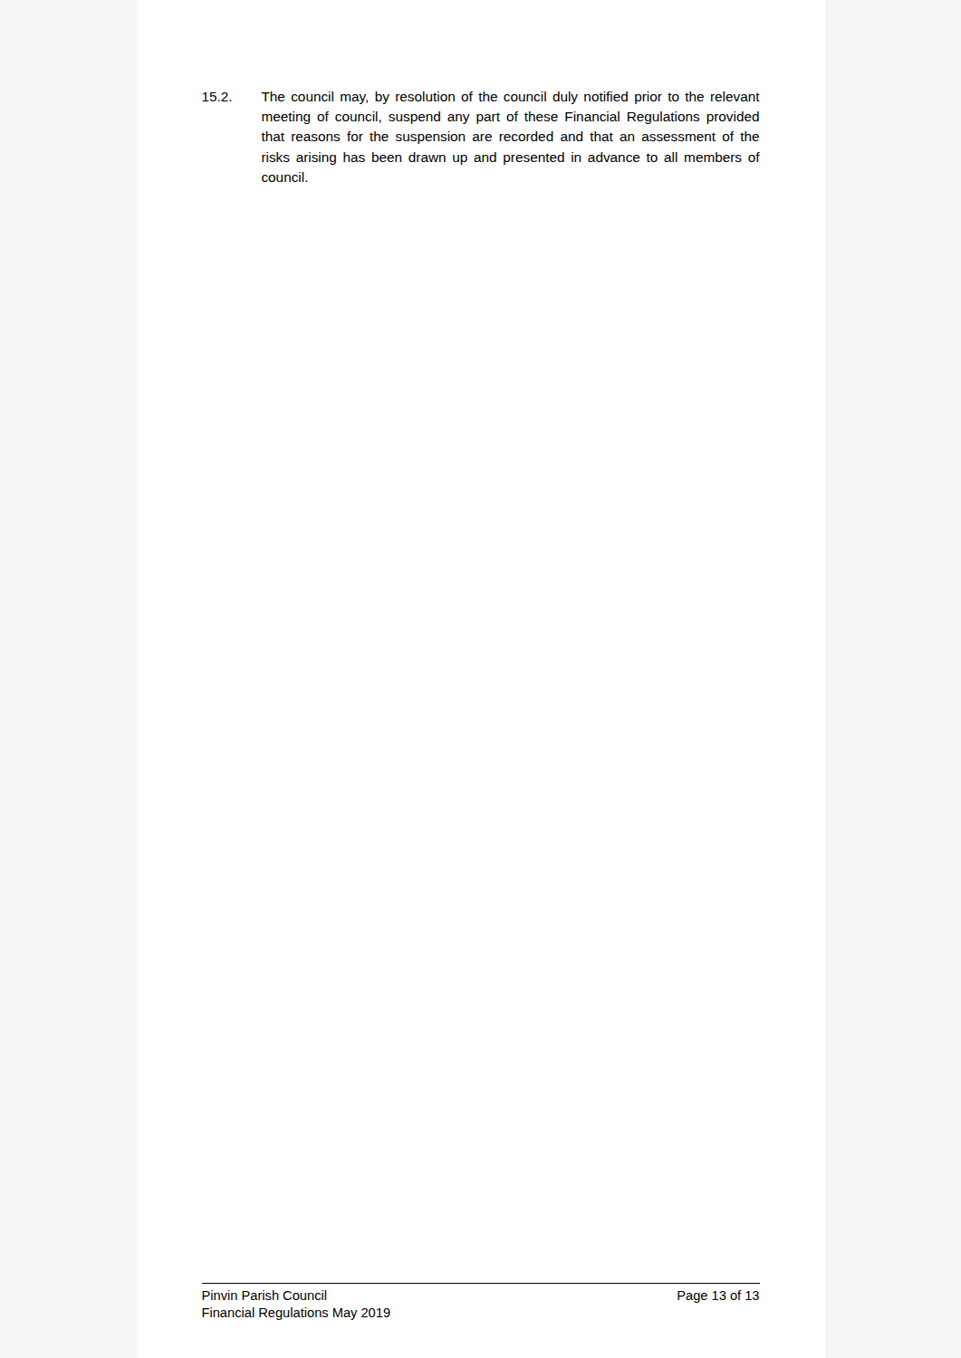15.2. The council may, by resolution of the council duly notified prior to the relevant meeting of council, suspend any part of these Financial Regulations provided that reasons for the suspension are recorded and that an assessment of the risks arising has been drawn up and presented in advance to all members of council.
Pinvin Parish Council
Financial Regulations May 2019
Page 13 of 13